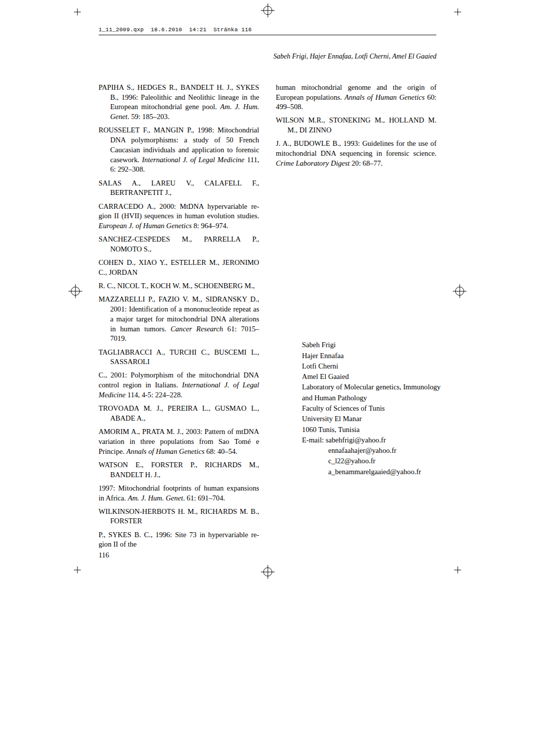1_11_2009.qxp 18.6.2010 14:21 Stránka 116
Sabeh Frigi, Hajer Ennafaa, Lotfi Cherni, Amel El Gaaied
PAPIHA S., HEDGES R., BANDELT H. J., SYKES B., 1996: Paleolithic and Neolithic lineage in the European mitochondrial gene pool. Am. J. Hum. Genet. 59: 185–203.
ROUSSELET F., MANGIN P., 1998: Mitochondrial DNA polymorphisms: a study of 50 French Caucasian individuals and application to forensic casework. International J. of Legal Medicine 111, 6: 292–308.
SALAS A., LAREU V., CALAFELL F., BERTRANPETIT J.,
CARRACEDO A., 2000: MtDNA hypervariable region II (HVII) sequences in human evolution studies. European J. of Human Genetics 8: 964–974.
SANCHEZ-CESPEDES M., PARRELLA P., NOMOTO S.,
COHEN D., XIAO Y., ESTELLER M., JERONIMO C., JORDAN
R. C., NICOL T., KOCH W. M., SCHOENBERG M.,
MAZZARELLI P., FAZIO V. M., SIDRANSKY D., 2001: Identification of a mononucleotide repeat as a major target for mitochondrial DNA alterations in human tumors. Cancer Research 61: 7015–7019.
TAGLIABRACCI A., TURCHI C., BUSCEMI L., SASSAROLI
C., 2001: Polymorphism of the mitochondrial DNA control region in Italians. International J. of Legal Medicine 114, 4-5: 224–228.
TROVOADA M. J., PEREIRA L., GUSMAO L., ABADE A.,
AMORIM A., PRATA M. J., 2003: Pattern of mtDNA variation in three populations from Sao Tomé e Principe. Annals of Human Genetics 68: 40–54.
WATSON E., FORSTER P., RICHARDS M., BANDELT H. J.,
1997: Mitochondrial footprints of human expansions in Africa. Am. J. Hum. Genet. 61: 691–704.
WILKINSON-HERBOTS H. M., RICHARDS M. B., FORSTER
P., SYKES B. C., 1996: Site 73 in hypervariable region II of the
human mitochondrial genome and the origin of European populations. Annals of Human Genetics 60: 499–508.
WILSON M.R., STONEKING M., HOLLAND M. M., DI ZINNO
J. A., BUDOWLE B., 1993: Guidelines for the use of mitochondrial DNA sequencing in forensic science. Crime Laboratory Digest 20: 68–77.
Sabeh Frigi
Hajer Ennafaa
Lotfi Cherni
Amel El Gaaied
Laboratory of Molecular genetics, Immunology
and Human Pathology
Faculty of Sciences of Tunis
University El Manar
1060 Tunis, Tunisia
E-mail: sabehfrigi@yahoo.fr
ennafaahajer@yahoo.fr
c_l22@yahoo.fr
a_benammarelgaaied@yahoo.fr
116